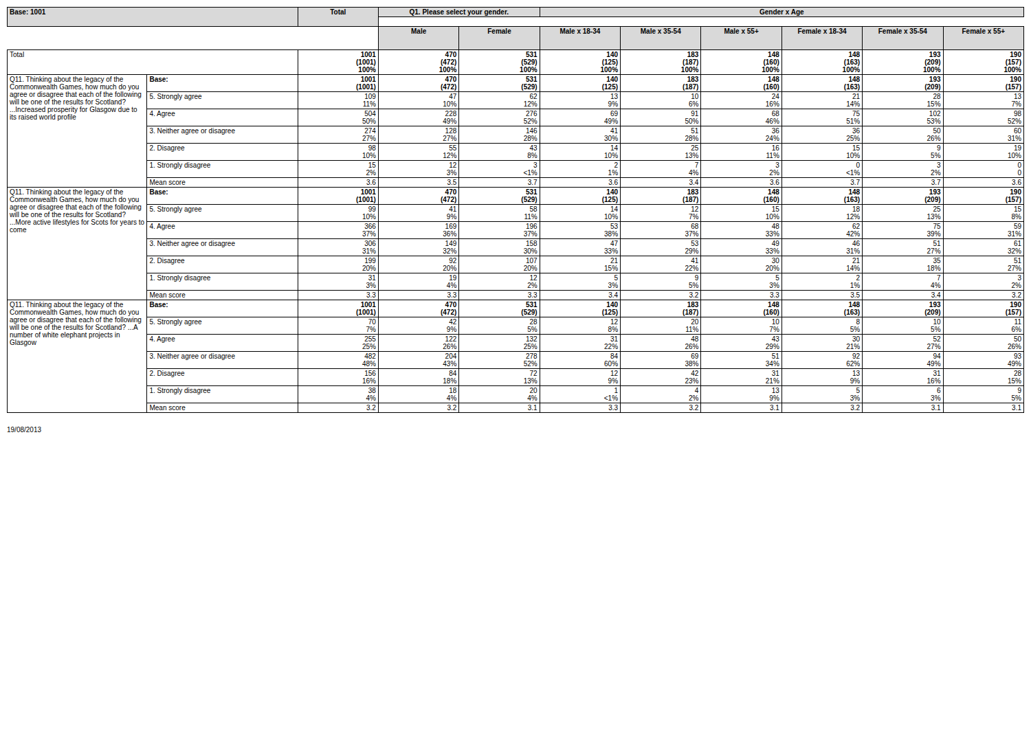| Base: 1001 | Total | Q1. Please select your gender. | Gender x Age |
| | | Male | Female | Male x 18-34 | Male x 35-54 | Male x 55+ | Female x 18-34 | Female x 35-54 | Female x 55+ |
| Total | 1001 (1001) 100% | 470 (472) 100% | 531 (529) 100% | 140 (125) 100% | 183 (187) 100% | 148 (160) 100% | 148 (163) 100% | 193 (209) 100% | 190 (157) 100% |
| Q11. Thinking about the legacy of the Commonwealth Games, how much do you agree or disagree that each of the following will be one of the results for Scotland? ...Increased prosperity for Glasgow due to its raised world profile | Base: | 1001 (1001) | 470 (472) | 531 (529) | 140 (125) | 183 (187) | 148 (160) | 148 (163) | 193 (209) | 190 (157) |
| 5. Strongly agree | 109 11% | 47 10% | 62 12% | 13 9% | 10 6% | 24 16% | 21 14% | 28 15% | 13 7% |
| 4. Agree | 504 50% | 228 49% | 276 52% | 69 49% | 91 50% | 68 46% | 75 51% | 102 53% | 98 52% |
| 3. Neither agree or disagree | 274 27% | 128 27% | 146 28% | 41 30% | 51 28% | 36 24% | 36 25% | 50 26% | 60 31% |
| 2. Disagree | 98 10% | 55 12% | 43 8% | 14 10% | 25 13% | 16 11% | 15 10% | 9 5% | 19 10% |
| 1. Strongly disagree | 15 2% | 12 3% | 3 <1% | 2 1% | 7 4% | 3 2% | 0 <1% | 3 2% | 0 0 |
| Mean score | 3.6 | 3.5 | 3.7 | 3.6 | 3.4 | 3.6 | 3.7 | 3.7 | 3.6 |
| Q11. Thinking about the legacy of the Commonwealth Games, how much do you agree or disagree that each of the following will be one of the results for Scotland? ...More active lifestyles for Scots for years to come | Base: | 1001 (1001) | 470 (472) | 531 (529) | 140 (125) | 183 (187) | 148 (160) | 148 (163) | 193 (209) | 190 (157) |
| 5. Strongly agree | 99 10% | 41 9% | 58 11% | 14 10% | 12 7% | 15 10% | 18 12% | 25 13% | 15 8% |
| 4. Agree | 366 37% | 169 36% | 196 37% | 53 38% | 68 37% | 48 33% | 62 42% | 75 39% | 59 31% |
| 3. Neither agree or disagree | 306 31% | 149 32% | 158 30% | 47 33% | 53 29% | 49 33% | 46 31% | 51 27% | 61 32% |
| 2. Disagree | 199 20% | 92 20% | 107 20% | 21 15% | 41 22% | 30 20% | 21 14% | 35 18% | 51 27% |
| 1. Strongly disagree | 31 3% | 19 4% | 12 2% | 5 3% | 9 5% | 5 3% | 2 1% | 7 4% | 3 2% |
| Mean score | 3.3 | 3.3 | 3.3 | 3.4 | 3.2 | 3.3 | 3.5 | 3.4 | 3.2 |
| Q11. Thinking about the legacy of the Commonwealth Games, how much do you agree or disagree that each of the following will be one of the results for Scotland? ...A number of white elephant projects in Glasgow | Base: | 1001 (1001) | 470 (472) | 531 (529) | 140 (125) | 183 (187) | 148 (160) | 148 (163) | 193 (209) | 190 (157) |
| 5. Strongly agree | 70 7% | 42 9% | 28 5% | 12 8% | 20 11% | 10 7% | 8 5% | 10 5% | 11 6% |
| 4. Agree | 255 25% | 122 26% | 132 25% | 31 22% | 48 26% | 43 29% | 30 21% | 52 27% | 50 26% |
| 3. Neither agree or disagree | 482 48% | 204 43% | 278 52% | 84 60% | 69 38% | 51 34% | 92 62% | 94 49% | 93 49% |
| 2. Disagree | 156 16% | 84 18% | 72 13% | 12 9% | 42 23% | 31 21% | 13 9% | 31 16% | 28 15% |
| 1. Strongly disagree | 38 4% | 18 4% | 20 4% | 1 <1% | 4 2% | 13 9% | 5 3% | 6 3% | 9 5% |
| Mean score | 3.2 | 3.2 | 3.1 | 3.3 | 3.2 | 3.1 | 3.2 | 3.1 | 3.1 |
19/08/2013